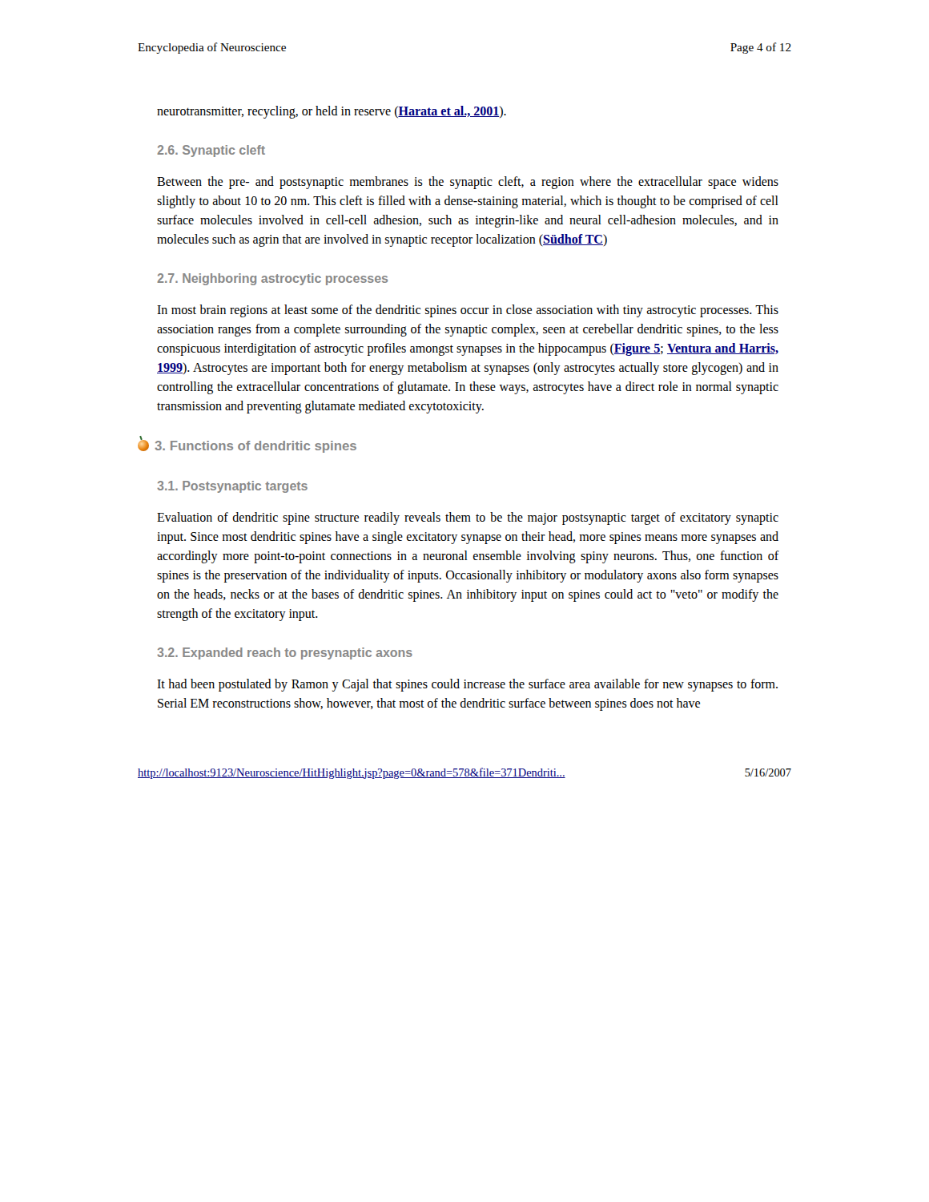Encyclopedia of Neuroscience Page 4 of 12
neurotransmitter, recycling, or held in reserve (Harata et al., 2001).
2.6. Synaptic cleft
Between the pre- and postsynaptic membranes is the synaptic cleft, a region where the extracellular space widens slightly to about 10 to 20 nm. This cleft is filled with a dense-staining material, which is thought to be comprised of cell surface molecules involved in cell-cell adhesion, such as integrin-like and neural cell-adhesion molecules, and in molecules such as agrin that are involved in synaptic receptor localization (Südhof TC)
2.7. Neighboring astrocytic processes
In most brain regions at least some of the dendritic spines occur in close association with tiny astrocytic processes. This association ranges from a complete surrounding of the synaptic complex, seen at cerebellar dendritic spines, to the less conspicuous interdigitation of astrocytic profiles amongst synapses in the hippocampus (Figure 5; Ventura and Harris, 1999). Astrocytes are important both for energy metabolism at synapses (only astrocytes actually store glycogen) and in controlling the extracellular concentrations of glutamate. In these ways, astrocytes have a direct role in normal synaptic transmission and preventing glutamate mediated excytotoxicity.
3. Functions of dendritic spines
3.1. Postsynaptic targets
Evaluation of dendritic spine structure readily reveals them to be the major postsynaptic target of excitatory synaptic input. Since most dendritic spines have a single excitatory synapse on their head, more spines means more synapses and accordingly more point-to-point connections in a neuronal ensemble involving spiny neurons. Thus, one function of spines is the preservation of the individuality of inputs. Occasionally inhibitory or modulatory axons also form synapses on the heads, necks or at the bases of dendritic spines. An inhibitory input on spines could act to "veto" or modify the strength of the excitatory input.
3.2. Expanded reach to presynaptic axons
It had been postulated by Ramon y Cajal that spines could increase the surface area available for new synapses to form. Serial EM reconstructions show, however, that most of the dendritic surface between spines does not have
http://localhost:9123/Neuroscience/HitHighlight.jsp?page=0&rand=578&file=371Dendriti... 5/16/2007